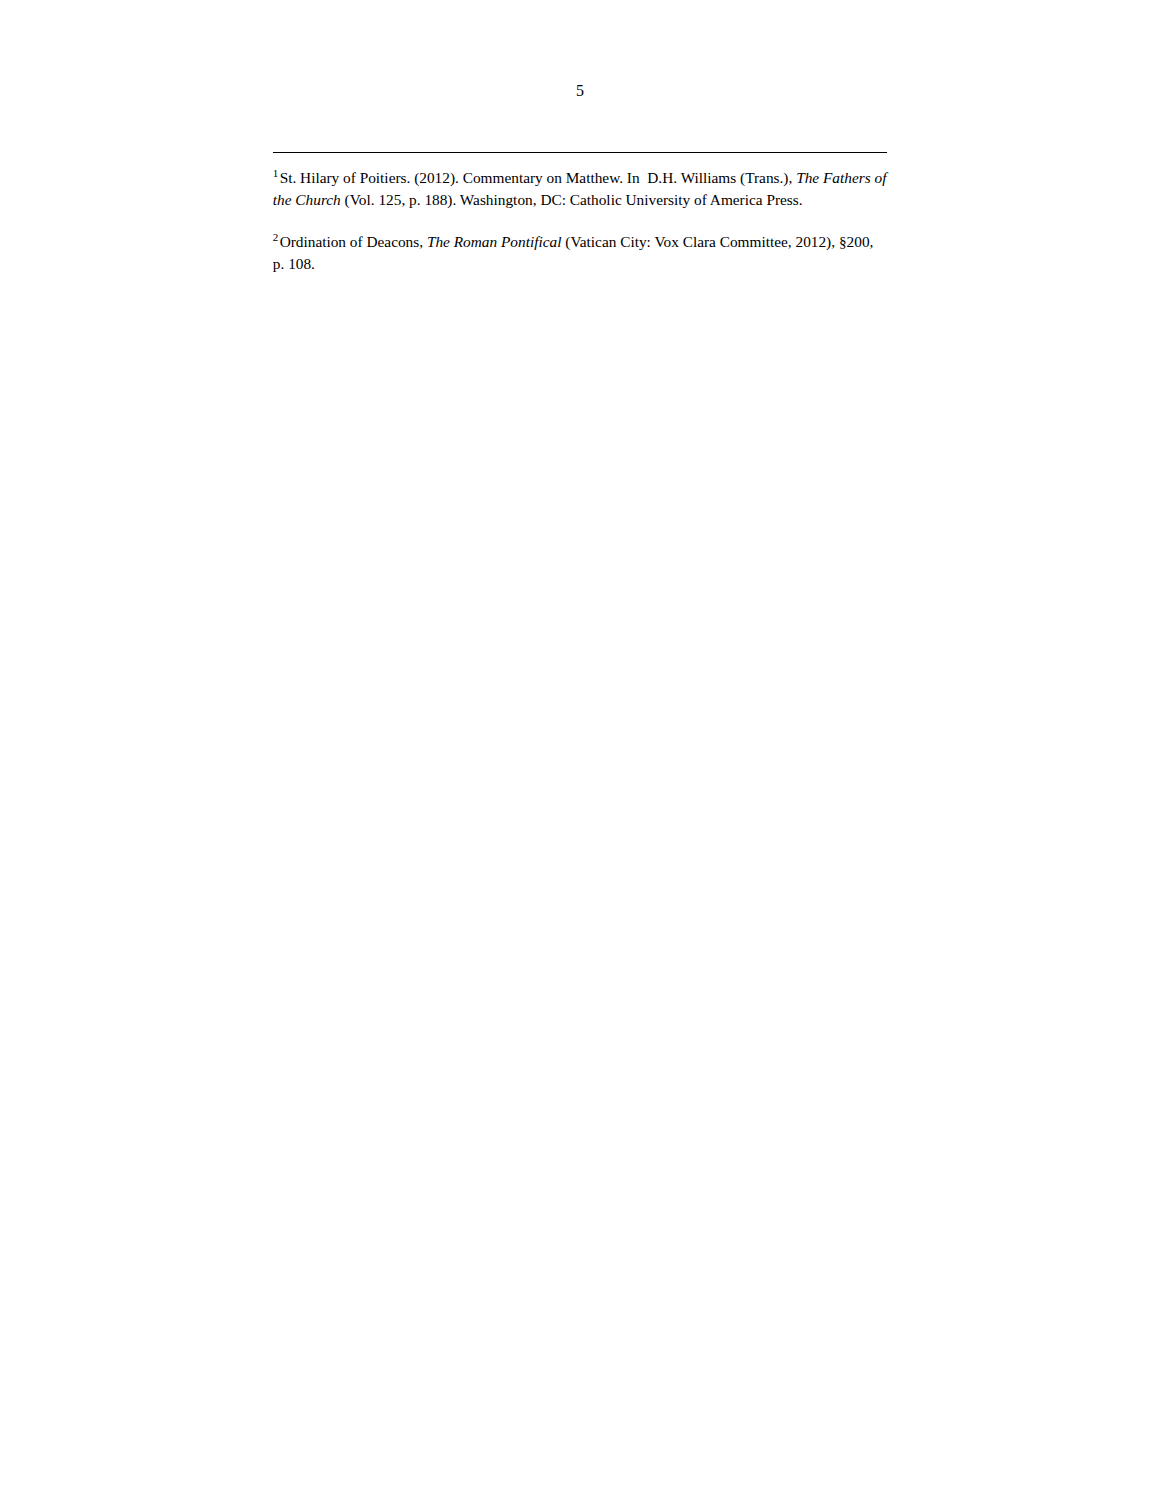5
1St. Hilary of Poitiers. (2012). Commentary on Matthew. In D.H. Williams (Trans.), The Fathers of the Church (Vol. 125, p. 188). Washington, DC: Catholic University of America Press.
2Ordination of Deacons, The Roman Pontifical (Vatican City: Vox Clara Committee, 2012), §200, p. 108.